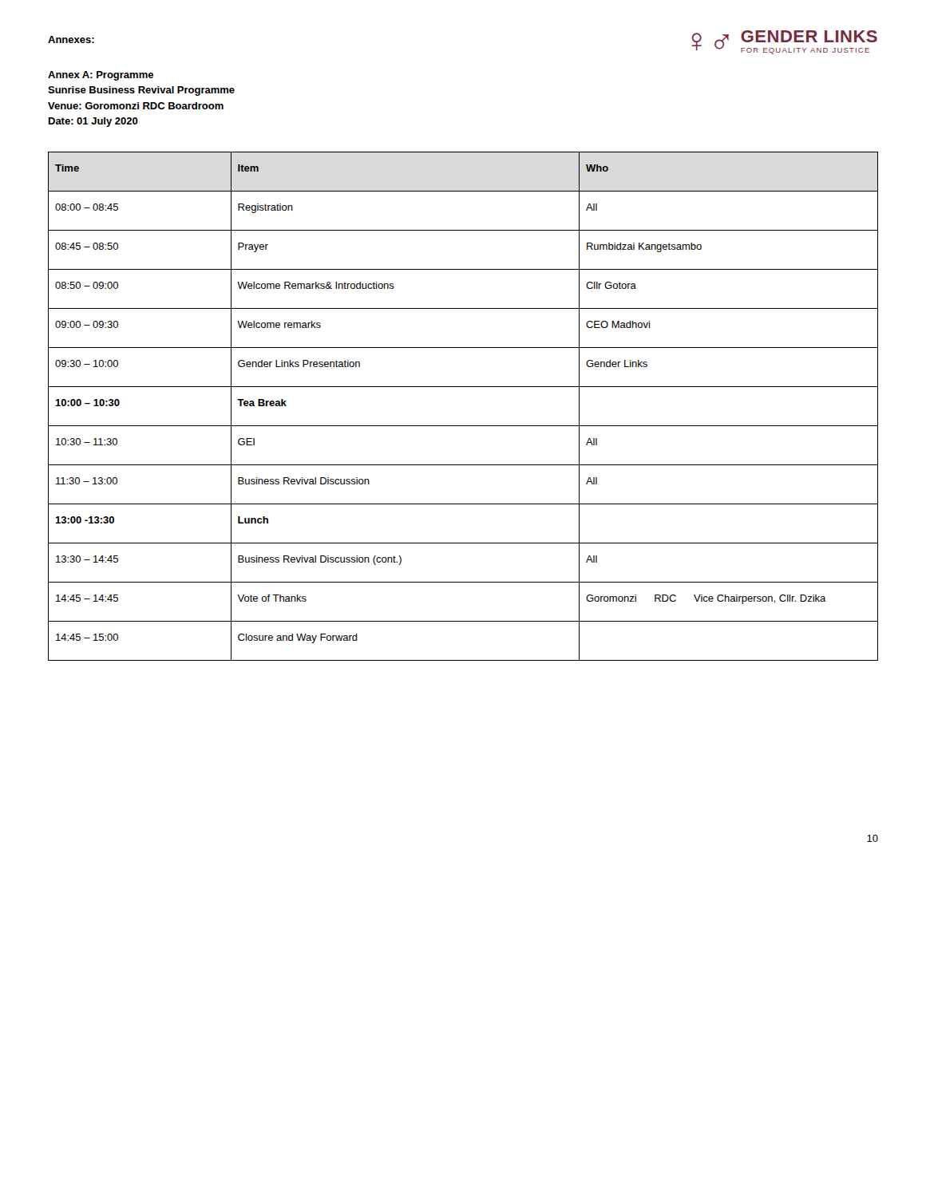♀♂
GENDER LINKS
FOR EQUALITY AND JUSTICE
Annexes:
Annex A: Programme
Sunrise Business Revival Programme
Venue: Goromonzi RDC Boardroom
Date: 01 July 2020
| Time | Item | Who |
| --- | --- | --- |
| 08:00 – 08:45 | Registration | All |
| 08:45 – 08:50 | Prayer | Rumbidzai Kangetsambo |
| 08:50 – 09:00 | Welcome Remarks& Introductions | Cllr Gotora |
| 09:00 – 09:30 | Welcome remarks | CEO Madhovi |
| 09:30 – 10:00 | Gender Links Presentation | Gender Links |
| 10:00 – 10:30 | Tea Break | |
| 10:30 – 11:30 | GEI | All |
| 11:30 – 13:00 | Business Revival Discussion | All |
| 13:00 -13:30 | Lunch | |
| 13:30 – 14:45 | Business Revival Discussion (cont.) | All |
| 14:45 – 14:45 | Vote of Thanks | Goromonzi RDC Vice Chairperson, Cllr. Dzika |
| 14:45 – 15:00 | Closure and Way Forward | |
10